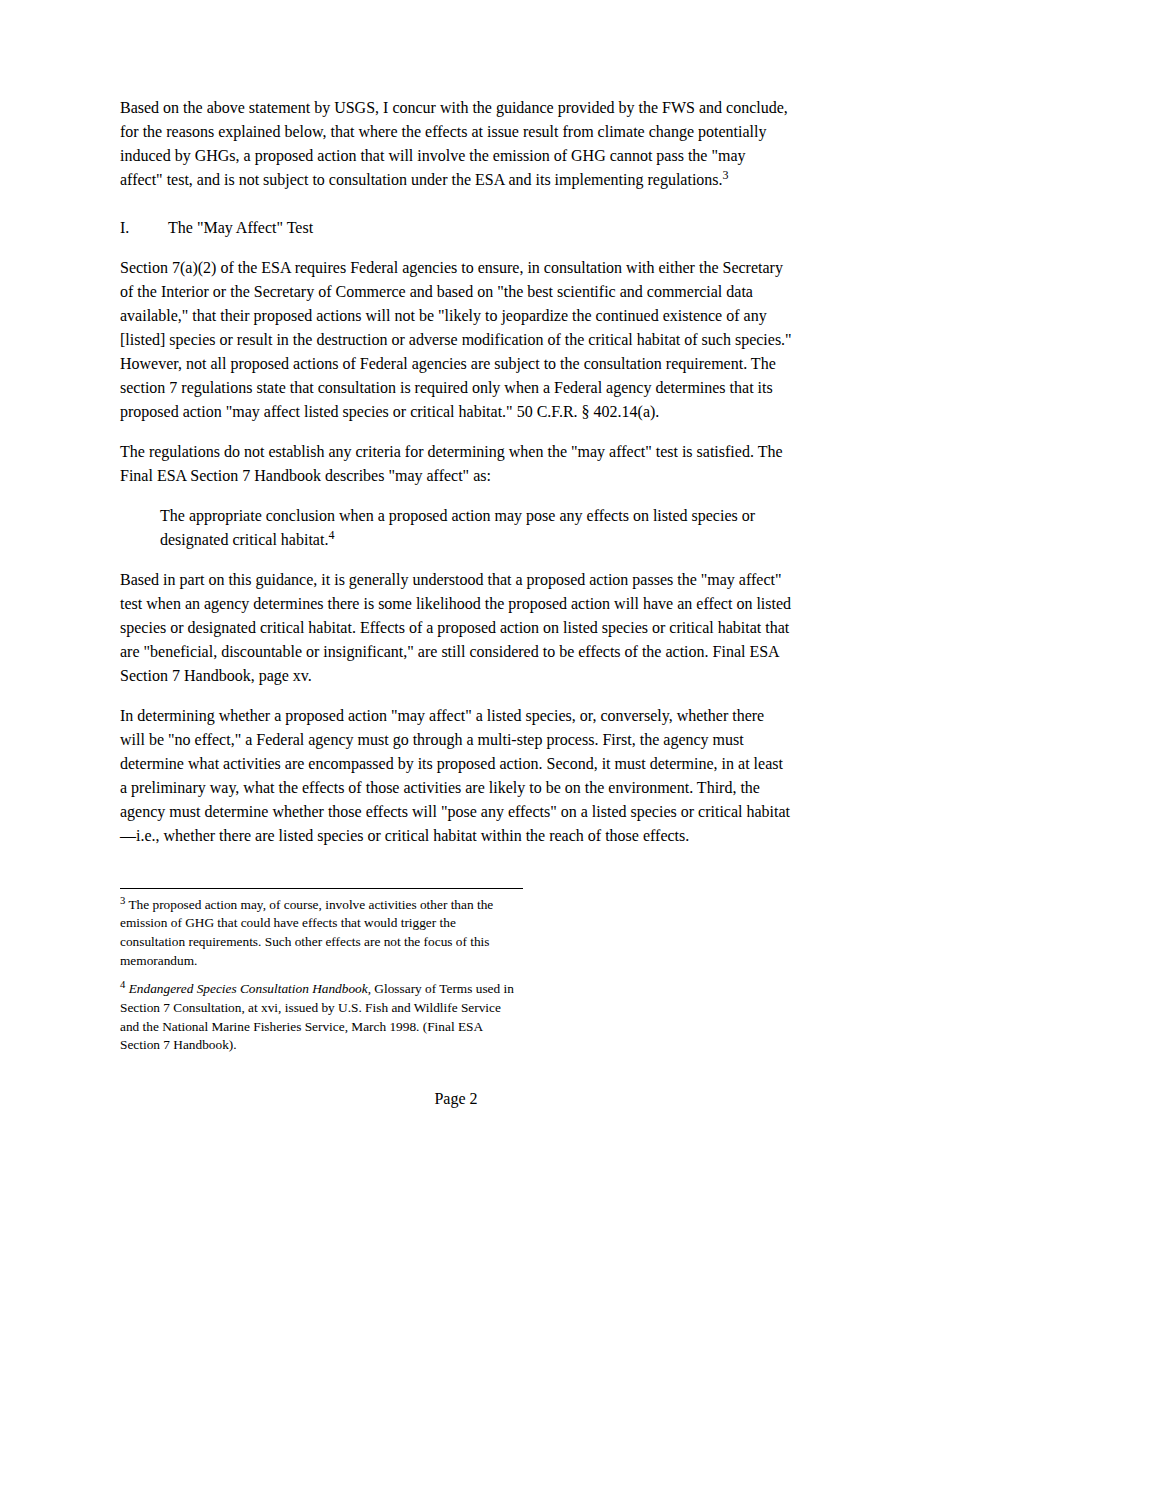Based on the above statement by USGS, I concur with the guidance provided by the FWS and conclude, for the reasons explained below, that where the effects at issue result from climate change potentially induced by GHGs, a proposed action that will involve the emission of GHG cannot pass the "may affect" test, and is not subject to consultation under the ESA and its implementing regulations.3
I. The "May Affect" Test
Section 7(a)(2) of the ESA requires Federal agencies to ensure, in consultation with either the Secretary of the Interior or the Secretary of Commerce and based on "the best scientific and commercial data available," that their proposed actions will not be "likely to jeopardize the continued existence of any [listed] species or result in the destruction or adverse modification of the critical habitat of such species." However, not all proposed actions of Federal agencies are subject to the consultation requirement. The section 7 regulations state that consultation is required only when a Federal agency determines that its proposed action "may affect listed species or critical habitat." 50 C.F.R. § 402.14(a).
The regulations do not establish any criteria for determining when the "may affect" test is satisfied. The Final ESA Section 7 Handbook describes "may affect" as:
The appropriate conclusion when a proposed action may pose any effects on listed species or designated critical habitat.4
Based in part on this guidance, it is generally understood that a proposed action passes the "may affect" test when an agency determines there is some likelihood the proposed action will have an effect on listed species or designated critical habitat. Effects of a proposed action on listed species or critical habitat that are "beneficial, discountable or insignificant," are still considered to be effects of the action. Final ESA Section 7 Handbook, page xv.
In determining whether a proposed action "may affect" a listed species, or, conversely, whether there will be "no effect," a Federal agency must go through a multi-step process. First, the agency must determine what activities are encompassed by its proposed action. Second, it must determine, in at least a preliminary way, what the effects of those activities are likely to be on the environment. Third, the agency must determine whether those effects will "pose any effects" on a listed species or critical habitat—i.e., whether there are listed species or critical habitat within the reach of those effects.
3 The proposed action may, of course, involve activities other than the emission of GHG that could have effects that would trigger the consultation requirements. Such other effects are not the focus of this memorandum.
4 Endangered Species Consultation Handbook, Glossary of Terms used in Section 7 Consultation, at xvi, issued by U.S. Fish and Wildlife Service and the National Marine Fisheries Service, March 1998. (Final ESA Section 7 Handbook).
Page 2